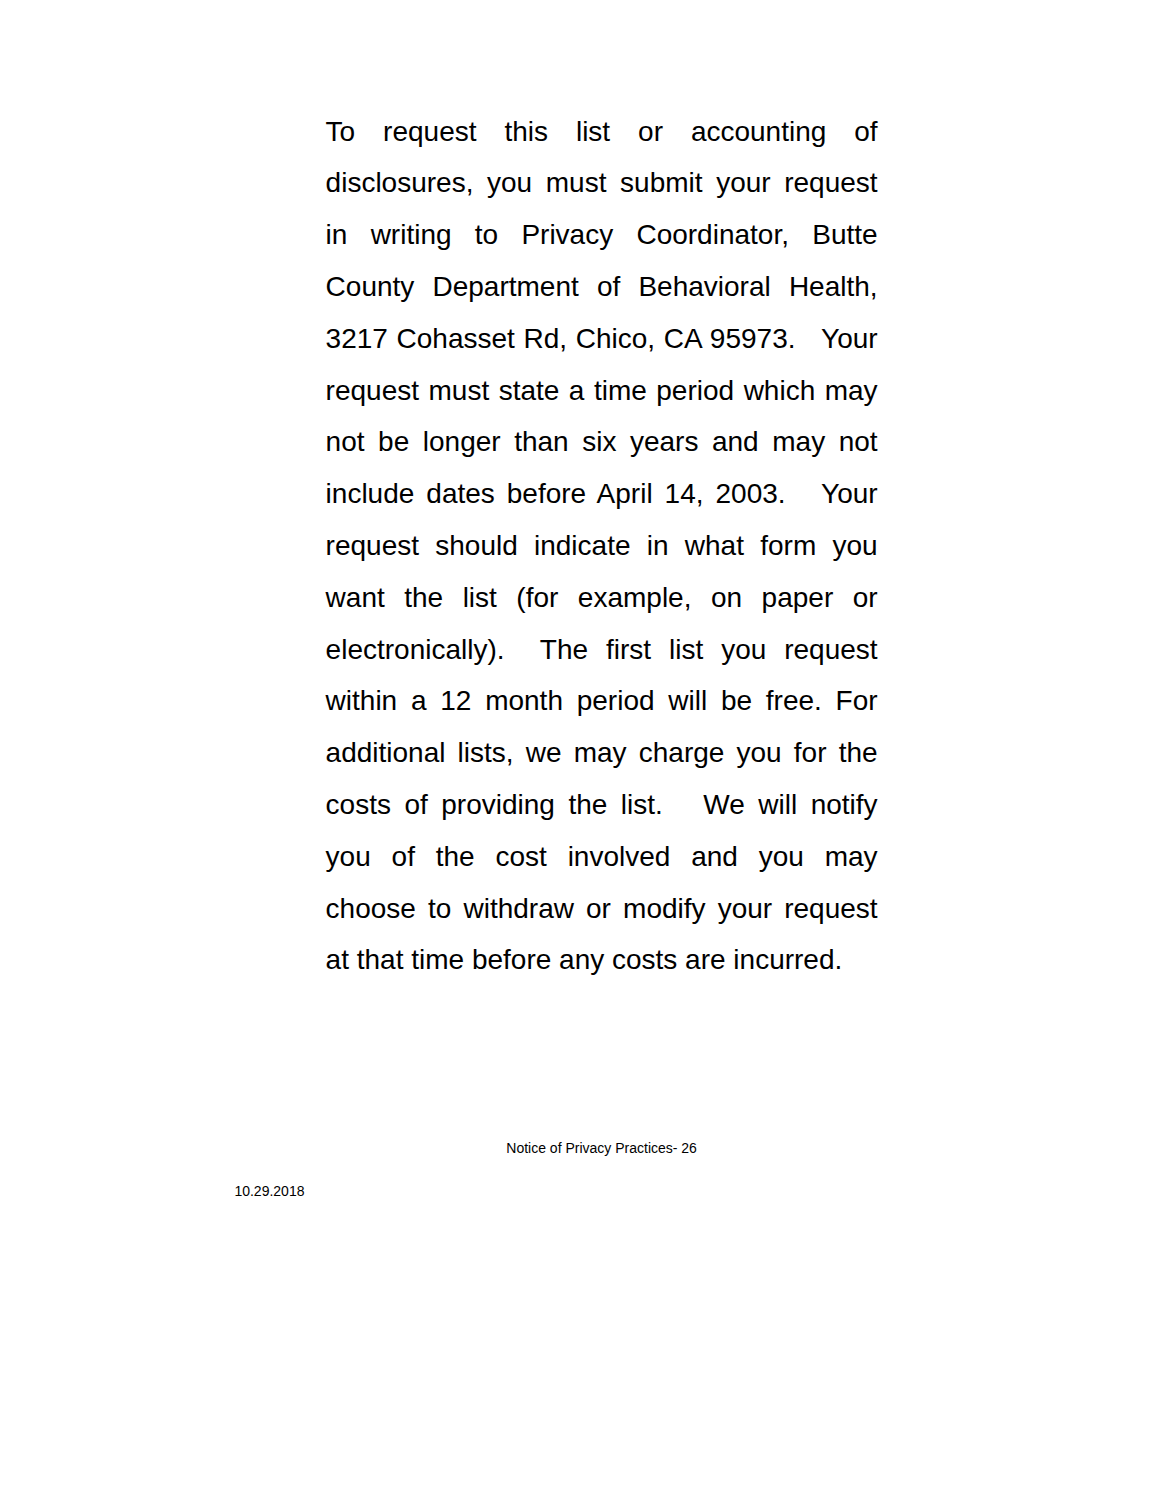To request this list or accounting of disclosures, you must submit your request in writing to Privacy Coordinator, Butte County Department of Behavioral Health, 3217 Cohasset Rd, Chico, CA 95973. Your request must state a time period which may not be longer than six years and may not include dates before April 14, 2003. Your request should indicate in what form you want the list (for example, on paper or electronically). The first list you request within a 12 month period will be free. For additional lists, we may charge you for the costs of providing the list. We will notify you of the cost involved and you may choose to withdraw or modify your request at that time before any costs are incurred.
Notice of Privacy Practices- 26
10.29.2018